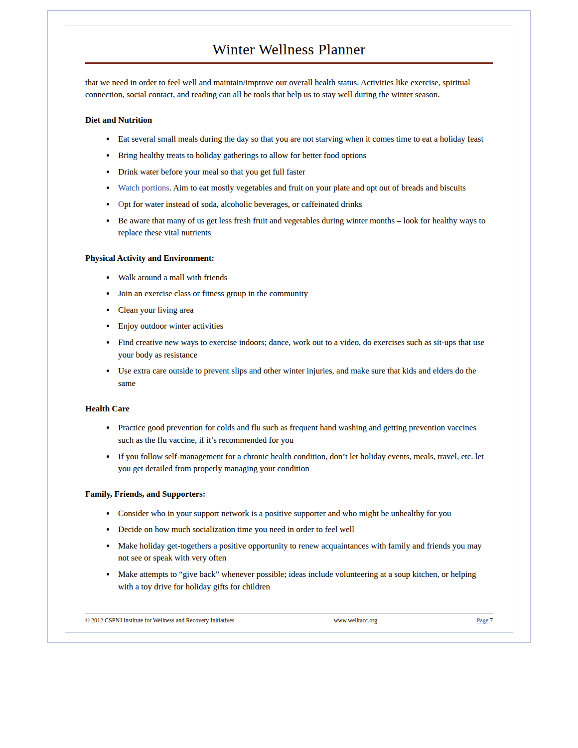Winter Wellness Planner
that we need in order to feel well and maintain/improve our overall health status. Activities like exercise, spiritual connection, social contact, and reading can all be tools that help us to stay well during the winter season.
Diet and Nutrition
Eat several small meals during the day so that you are not starving when it comes time to eat a holiday feast
Bring healthy treats to holiday gatherings to allow for better food options
Drink water before your meal so that you get full faster
Watch portions. Aim to eat mostly vegetables and fruit on your plate and opt out of breads and biscuits
Opt for water instead of soda, alcoholic beverages, or caffeinated drinks
Be aware that many of us get less fresh fruit and vegetables during winter months – look for healthy ways to replace these vital nutrients
Physical Activity and Environment:
Walk around a mall with friends
Join an exercise class or fitness group in the community
Clean your living area
Enjoy outdoor winter activities
Find creative new ways to exercise indoors; dance, work out to a video, do exercises such as sit-ups that use your body as resistance
Use extra care outside to prevent slips and other winter injuries, and make sure that kids and elders do the same
Health Care
Practice good prevention for colds and flu such as frequent hand washing and getting prevention vaccines such as the flu vaccine, if it’s recommended for you
If you follow self-management for a chronic health condition, don’t let holiday events, meals, travel, etc. let you get derailed from properly managing your condition
Family, Friends, and Supporters:
Consider who in your support network is a positive supporter and who might be unhealthy for you
Decide on how much socialization time you need in order to feel well
Make holiday get-togethers a positive opportunity to renew acquaintances with family and friends you may not see or speak with very often
Make attempts to “give back” whenever possible; ideas include volunteering at a soup kitchen, or helping with a toy drive for holiday gifts for children
© 2012 CSPNJ Institute for Wellness and Recovery Initiatives www.welltacc.org Page 7